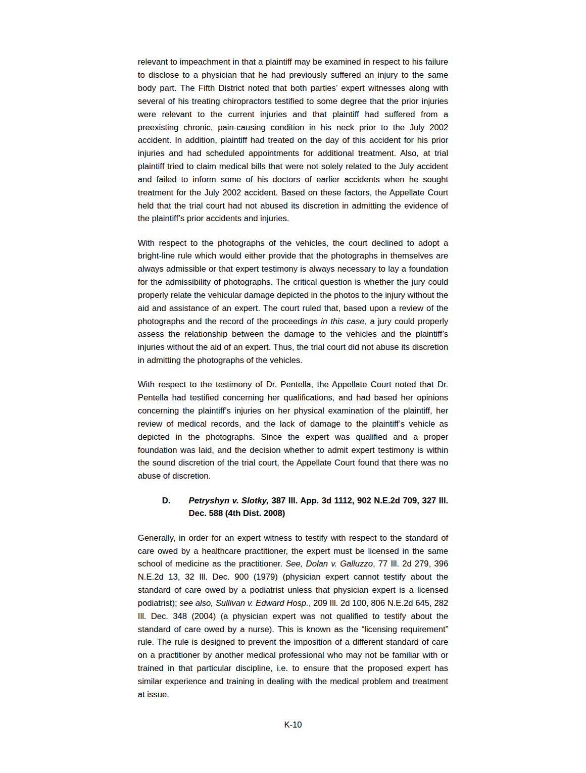relevant to impeachment in that a plaintiff may be examined in respect to his failure to disclose to a physician that he had previously suffered an injury to the same body part. The Fifth District noted that both parties’ expert witnesses along with several of his treating chiropractors testified to some degree that the prior injuries were relevant to the current injuries and that plaintiff had suffered from a preexisting chronic, pain-causing condition in his neck prior to the July 2002 accident. In addition, plaintiff had treated on the day of this accident for his prior injuries and had scheduled appointments for additional treatment. Also, at trial plaintiff tried to claim medical bills that were not solely related to the July accident and failed to inform some of his doctors of earlier accidents when he sought treatment for the July 2002 accident. Based on these factors, the Appellate Court held that the trial court had not abused its discretion in admitting the evidence of the plaintiff’s prior accidents and injuries.
With respect to the photographs of the vehicles, the court declined to adopt a bright-line rule which would either provide that the photographs in themselves are always admissible or that expert testimony is always necessary to lay a foundation for the admissibility of photographs. The critical question is whether the jury could properly relate the vehicular damage depicted in the photos to the injury without the aid and assistance of an expert. The court ruled that, based upon a review of the photographs and the record of the proceedings in this case, a jury could properly assess the relationship between the damage to the vehicles and the plaintiff’s injuries without the aid of an expert. Thus, the trial court did not abuse its discretion in admitting the photographs of the vehicles.
With respect to the testimony of Dr. Pentella, the Appellate Court noted that Dr. Pentella had testified concerning her qualifications, and had based her opinions concerning the plaintiff’s injuries on her physical examination of the plaintiff, her review of medical records, and the lack of damage to the plaintiff’s vehicle as depicted in the photographs. Since the expert was qualified and a proper foundation was laid, and the decision whether to admit expert testimony is within the sound discretion of the trial court, the Appellate Court found that there was no abuse of discretion.
D. Petryshyn v. Slotky, 387 Ill. App. 3d 1112, 902 N.E.2d 709, 327 Ill. Dec. 588 (4th Dist. 2008)
Generally, in order for an expert witness to testify with respect to the standard of care owed by a healthcare practitioner, the expert must be licensed in the same school of medicine as the practitioner. See, Dolan v. Galluzzo, 77 Ill. 2d 279, 396 N.E.2d 13, 32 Ill. Dec. 900 (1979) (physician expert cannot testify about the standard of care owed by a podiatrist unless that physician expert is a licensed podiatrist); see also, Sullivan v. Edward Hosp., 209 Ill. 2d 100, 806 N.E.2d 645, 282 Ill. Dec. 348 (2004) (a physician expert was not qualified to testify about the standard of care owed by a nurse). This is known as the “licensing requirement” rule. The rule is designed to prevent the imposition of a different standard of care on a practitioner by another medical professional who may not be familiar with or trained in that particular discipline, i.e. to ensure that the proposed expert has similar experience and training in dealing with the medical problem and treatment at issue.
K-10